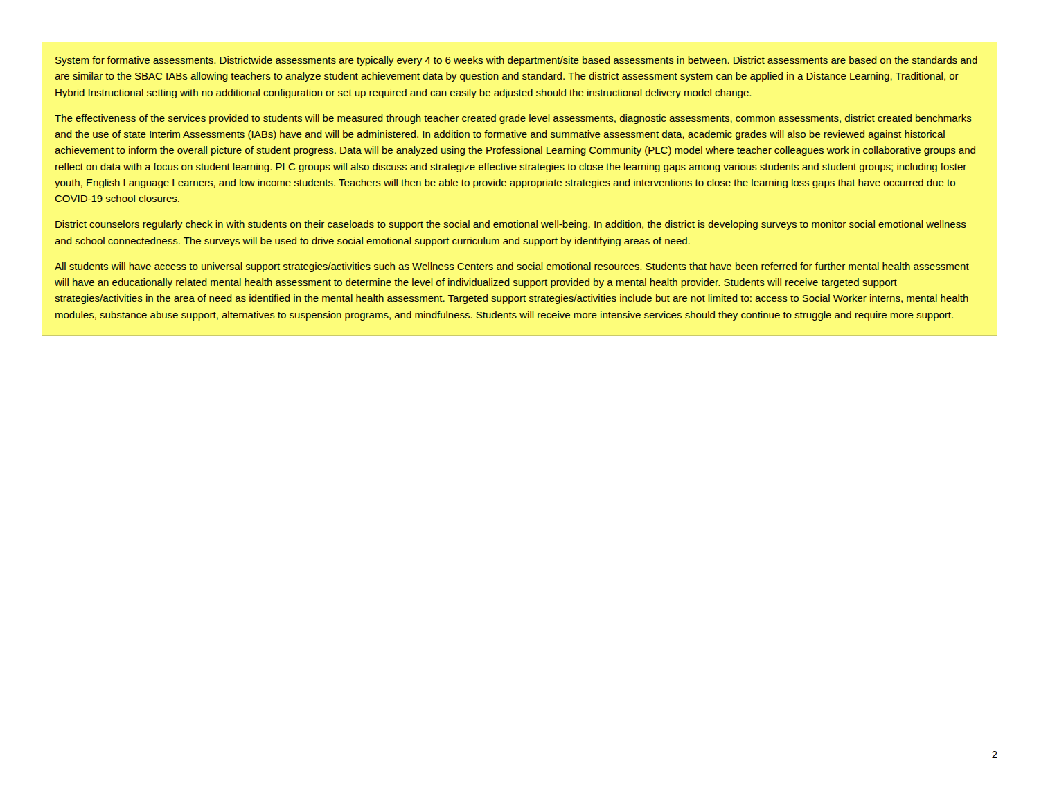System for formative assessments. Districtwide assessments are typically every 4 to 6 weeks with department/site based assessments in between. District assessments are based on the standards and are similar to the SBAC IABs allowing teachers to analyze student achievement data by question and standard. The district assessment system can be applied in a Distance Learning, Traditional, or Hybrid Instructional setting with no additional configuration or set up required and can easily be adjusted should the instructional delivery model change.
The effectiveness of the services provided to students will be measured through teacher created grade level assessments, diagnostic assessments, common assessments, district created benchmarks and the use of state Interim Assessments (IABs) have and will be administered. In addition to formative and summative assessment data, academic grades will also be reviewed against historical achievement to inform the overall picture of student progress. Data will be analyzed using the Professional Learning Community (PLC) model where teacher colleagues work in collaborative groups and reflect on data with a focus on student learning. PLC groups will also discuss and strategize effective strategies to close the learning gaps among various students and student groups; including foster youth, English Language Learners, and low income students. Teachers will then be able to provide appropriate strategies and interventions to close the learning loss gaps that have occurred due to COVID-19 school closures.
District counselors regularly check in with students on their caseloads to support the social and emotional well-being. In addition, the district is developing surveys to monitor social emotional wellness and school connectedness. The surveys will be used to drive social emotional support curriculum and support by identifying areas of need.
All students will have access to universal support strategies/activities such as Wellness Centers and social emotional resources. Students that have been referred for further mental health assessment will have an educationally related mental health assessment to determine the level of individualized support provided by a mental health provider. Students will receive targeted support strategies/activities in the area of need as identified in the mental health assessment. Targeted support strategies/activities include but are not limited to: access to Social Worker interns, mental health modules, substance abuse support, alternatives to suspension programs, and mindfulness. Students will receive more intensive services should they continue to struggle and require more support.
2